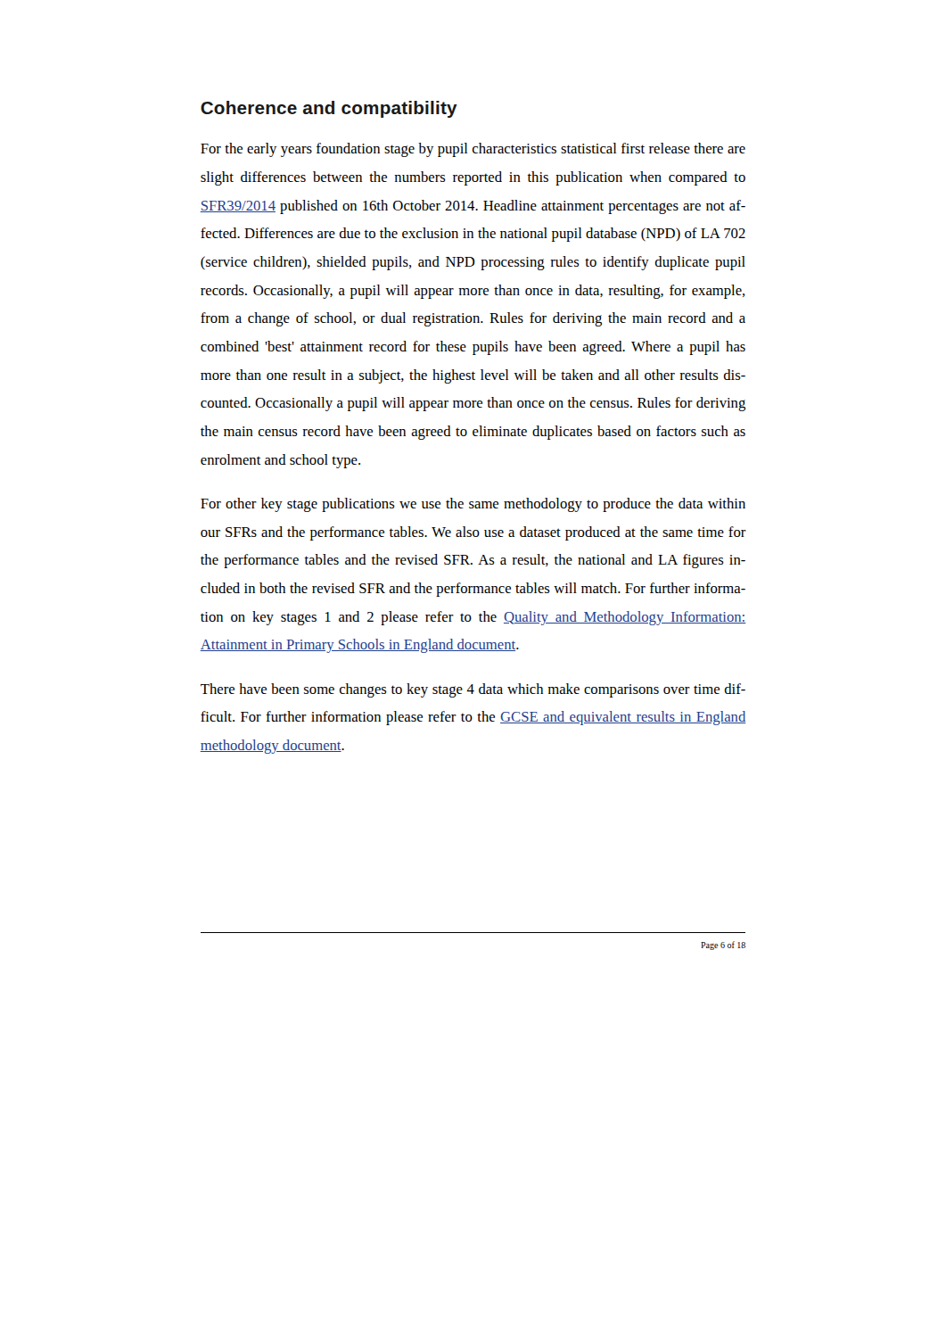Coherence and compatibility
For the early years foundation stage by pupil characteristics statistical first release there are slight differences between the numbers reported in this publication when compared to SFR39/2014 published on 16th October 2014. Headline attainment percentages are not affected. Differences are due to the exclusion in the national pupil database (NPD) of LA 702 (service children), shielded pupils, and NPD processing rules to identify duplicate pupil records. Occasionally, a pupil will appear more than once in data, resulting, for example, from a change of school, or dual registration. Rules for deriving the main record and a combined 'best' attainment record for these pupils have been agreed. Where a pupil has more than one result in a subject, the highest level will be taken and all other results discounted. Occasionally a pupil will appear more than once on the census. Rules for deriving the main census record have been agreed to eliminate duplicates based on factors such as enrolment and school type.
For other key stage publications we use the same methodology to produce the data within our SFRs and the performance tables. We also use a dataset produced at the same time for the performance tables and the revised SFR. As a result, the national and LA figures included in both the revised SFR and the performance tables will match. For further information on key stages 1 and 2 please refer to the Quality and Methodology Information: Attainment in Primary Schools in England document.
There have been some changes to key stage 4 data which make comparisons over time difficult. For further information please refer to the GCSE and equivalent results in England methodology document.
Page 6 of 18